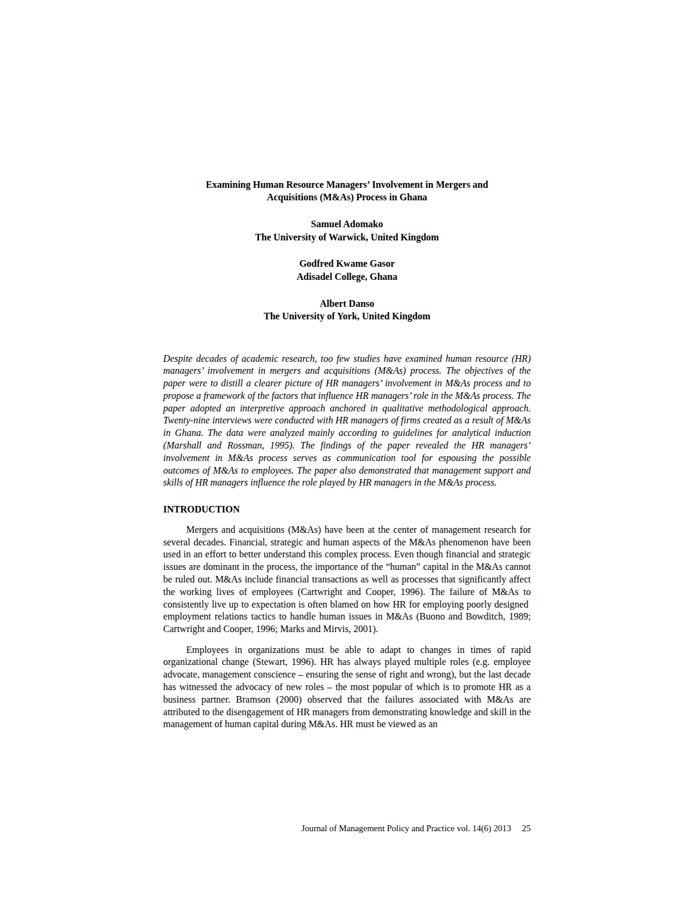Examining Human Resource Managers’ Involvement in Mergers and
Acquisitions (M&As) Process in Ghana
Samuel Adomako
The University of Warwick, United Kingdom
Godfred Kwame Gasor
Adisadel College, Ghana
Albert Danso
The University of York, United Kingdom
Despite decades of academic research, too few studies have examined human resource (HR) managers’ involvement in mergers and acquisitions (M&As) process. The objectives of the paper were to distill a clearer picture of HR managers’ involvement in M&As process and to propose a framework of the factors that influence HR managers’ role in the M&As process. The paper adopted an interpretive approach anchored in qualitative methodological approach. Twenty-nine interviews were conducted with HR managers of firms created as a result of M&As in Ghana. The data were analyzed mainly according to guidelines for analytical induction (Marshall and Rossman, 1995). The findings of the paper revealed the HR managers’ involvement in M&As process serves as communication tool for espousing the possible outcomes of M&As to employees. The paper also demonstrated that management support and skills of HR managers influence the role played by HR managers in the M&As process.
Introduction
Mergers and acquisitions (M&As) have been at the center of management research for several decades. Financial, strategic and human aspects of the M&As phenomenon have been used in an effort to better understand this complex process. Even though financial and strategic issues are dominant in the process, the importance of the “human” capital in the M&As cannot be ruled out. M&As include financial transactions as well as processes that significantly affect the working lives of employees (Cartwright and Cooper, 1996). The failure of M&As to consistently live up to expectation is often blamed on how HR for employing poorly designed employment relations tactics to handle human issues in M&As (Buono and Bowditch, 1989; Cartwright and Cooper, 1996; Marks and Mirvis, 2001).
Employees in organizations must be able to adapt to changes in times of rapid organizational change (Stewart, 1996). HR has always played multiple roles (e.g. employee advocate, management conscience – ensuring the sense of right and wrong), but the last decade has witnessed the advocacy of new roles – the most popular of which is to promote HR as a business partner. Bramson (2000) observed that the failures associated with M&As are attributed to the disengagement of HR managers from demonstrating knowledge and skill in the management of human capital during M&As. HR must be viewed as an
Journal of Management Policy and Practice vol. 14(6) 2013 25